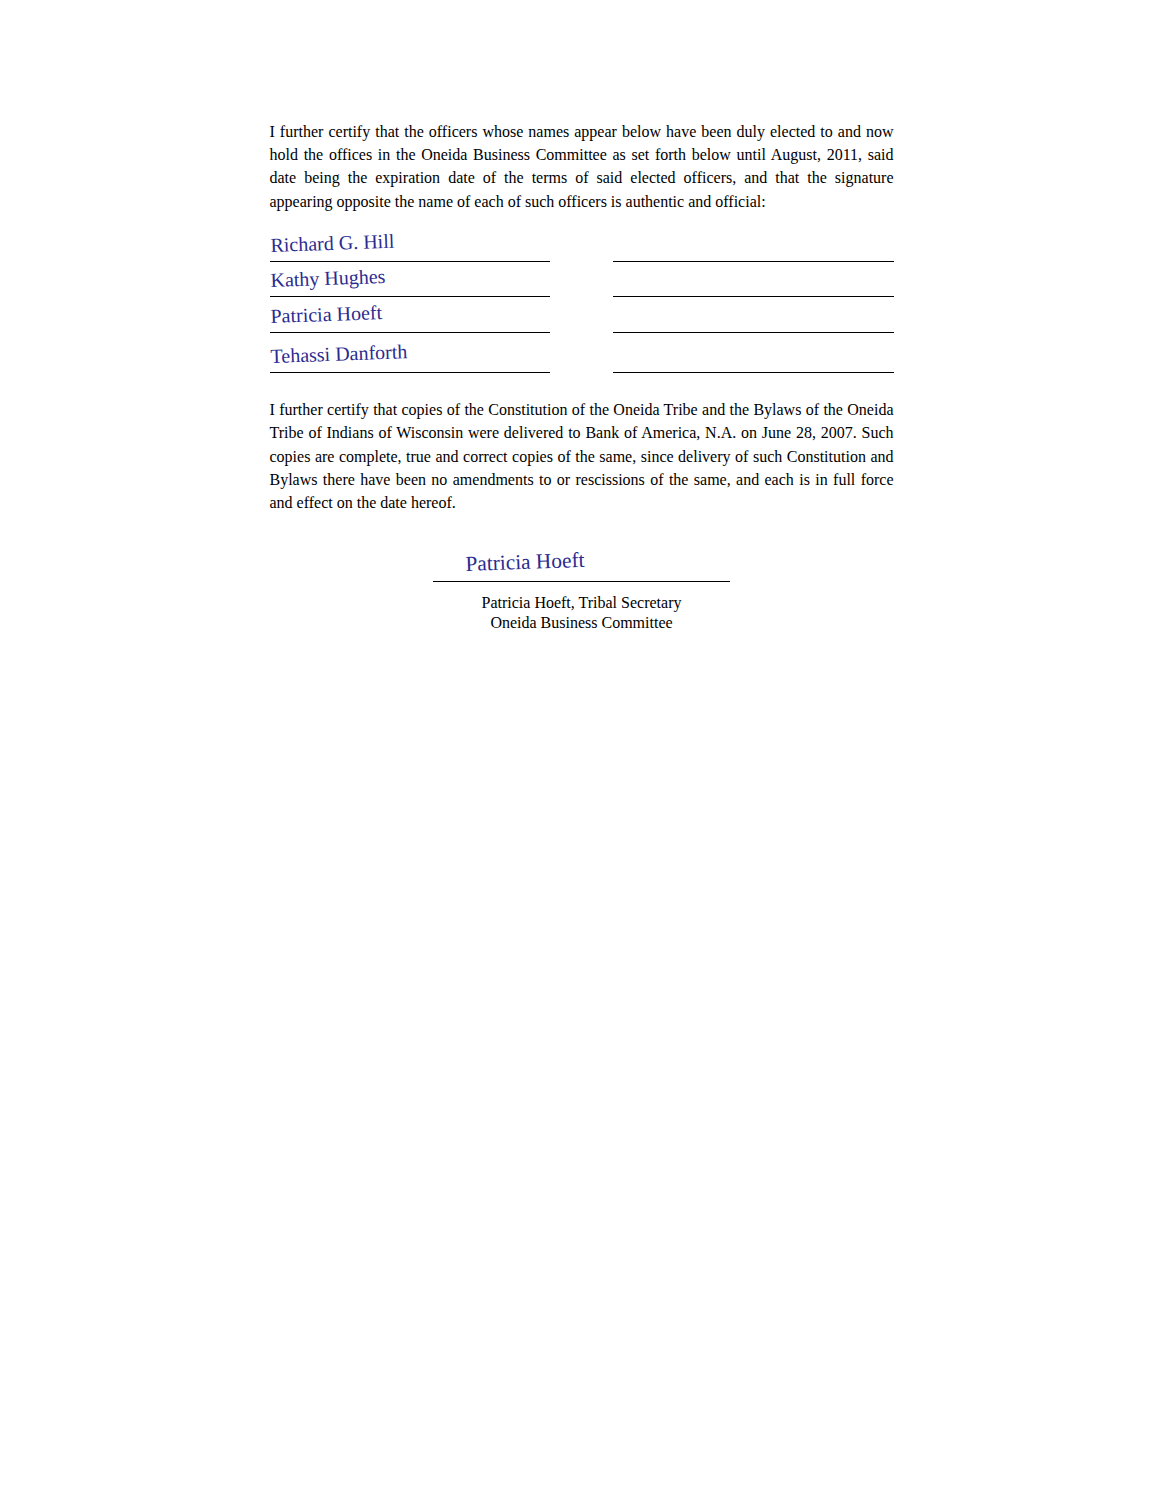I further certify that the officers whose names appear below have been duly elected to and now hold the offices in the Oneida Business Committee as set forth below until August, 2011, said date being the expiration date of the terms of said elected officers, and that the signature appearing opposite the name of each of such officers is authentic and official:
Richard G. Hill
Kathy Hughes
Patricia Hoeft
Tehassi Danforth
I further certify that copies of the Constitution of the Oneida Tribe and the Bylaws of the Oneida Tribe of Indians of Wisconsin were delivered to Bank of America, N.A. on June 28, 2007. Such copies are complete, true and correct copies of the same, since delivery of such Constitution and Bylaws there have been no amendments to or rescissions of the same, and each is in full force and effect on the date hereof.
Patricia Hoeft
Patricia Hoeft, Tribal Secretary
Oneida Business Committee